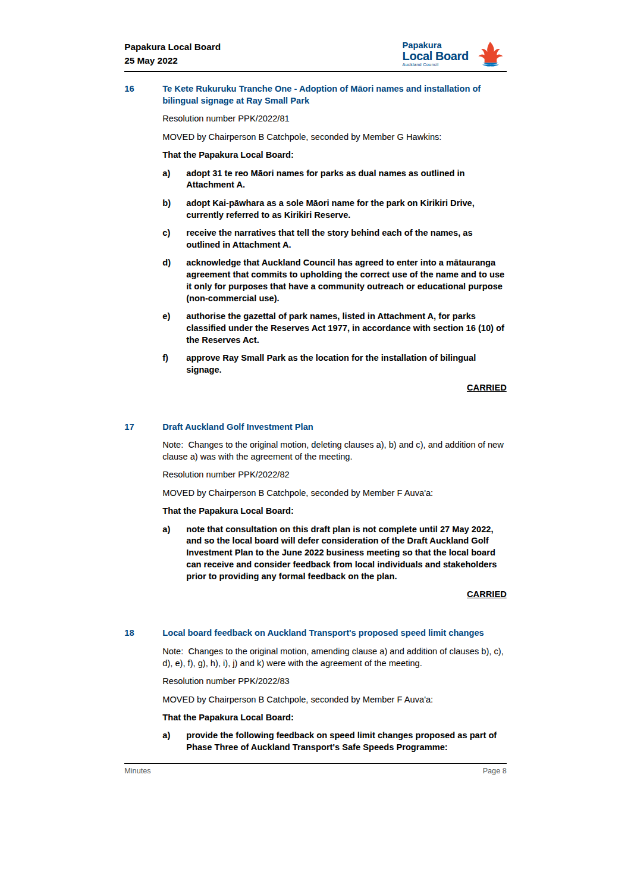Papakura Local Board
25 May 2022
Papakura
Local Board
Auckland Council
16
Te Kete Rukuruku Tranche One - Adoption of Māori names and installation of bilingual signage at Ray Small Park
Resolution number PPK/2022/81
MOVED by Chairperson B Catchpole, seconded by Member G Hawkins:
That the Papakura Local Board:
a)
adopt 31 te reo Māori names for parks as dual names as outlined in Attachment A.
b)
adopt Kai-pāwhara as a sole Māori name for the park on Kirikiri Drive, currently referred to as Kirikiri Reserve.
c)
receive the narratives that tell the story behind each of the names, as outlined in Attachment A.
d)
acknowledge that Auckland Council has agreed to enter into a mātauranga agreement that commits to upholding the correct use of the name and to use it only for purposes that have a community outreach or educational purpose (non-commercial use).
e)
authorise the gazettal of park names, listed in Attachment A, for parks classified under the Reserves Act 1977, in accordance with section 16 (10) of the Reserves Act.
f)
approve Ray Small Park as the location for the installation of bilingual signage.
CARRIED
17
Draft Auckland Golf Investment Plan
Note: Changes to the original motion, deleting clauses a), b) and c), and addition of new clause a) was with the agreement of the meeting.
Resolution number PPK/2022/82
MOVED by Chairperson B Catchpole, seconded by Member F Auva'a:
That the Papakura Local Board:
a)
note that consultation on this draft plan is not complete until 27 May 2022, and so the local board will defer consideration of the Draft Auckland Golf Investment Plan to the June 2022 business meeting so that the local board can receive and consider feedback from local individuals and stakeholders prior to providing any formal feedback on the plan.
CARRIED
18
Local board feedback on Auckland Transport's proposed speed limit changes
Note: Changes to the original motion, amending clause a) and addition of clauses b), c), d), e), f), g), h), i), j) and k) were with the agreement of the meeting.
Resolution number PPK/2022/83
MOVED by Chairperson B Catchpole, seconded by Member F Auva'a:
That the Papakura Local Board:
a)
provide the following feedback on speed limit changes proposed as part of Phase Three of Auckland Transport's Safe Speeds Programme:
Minutes
Page 8